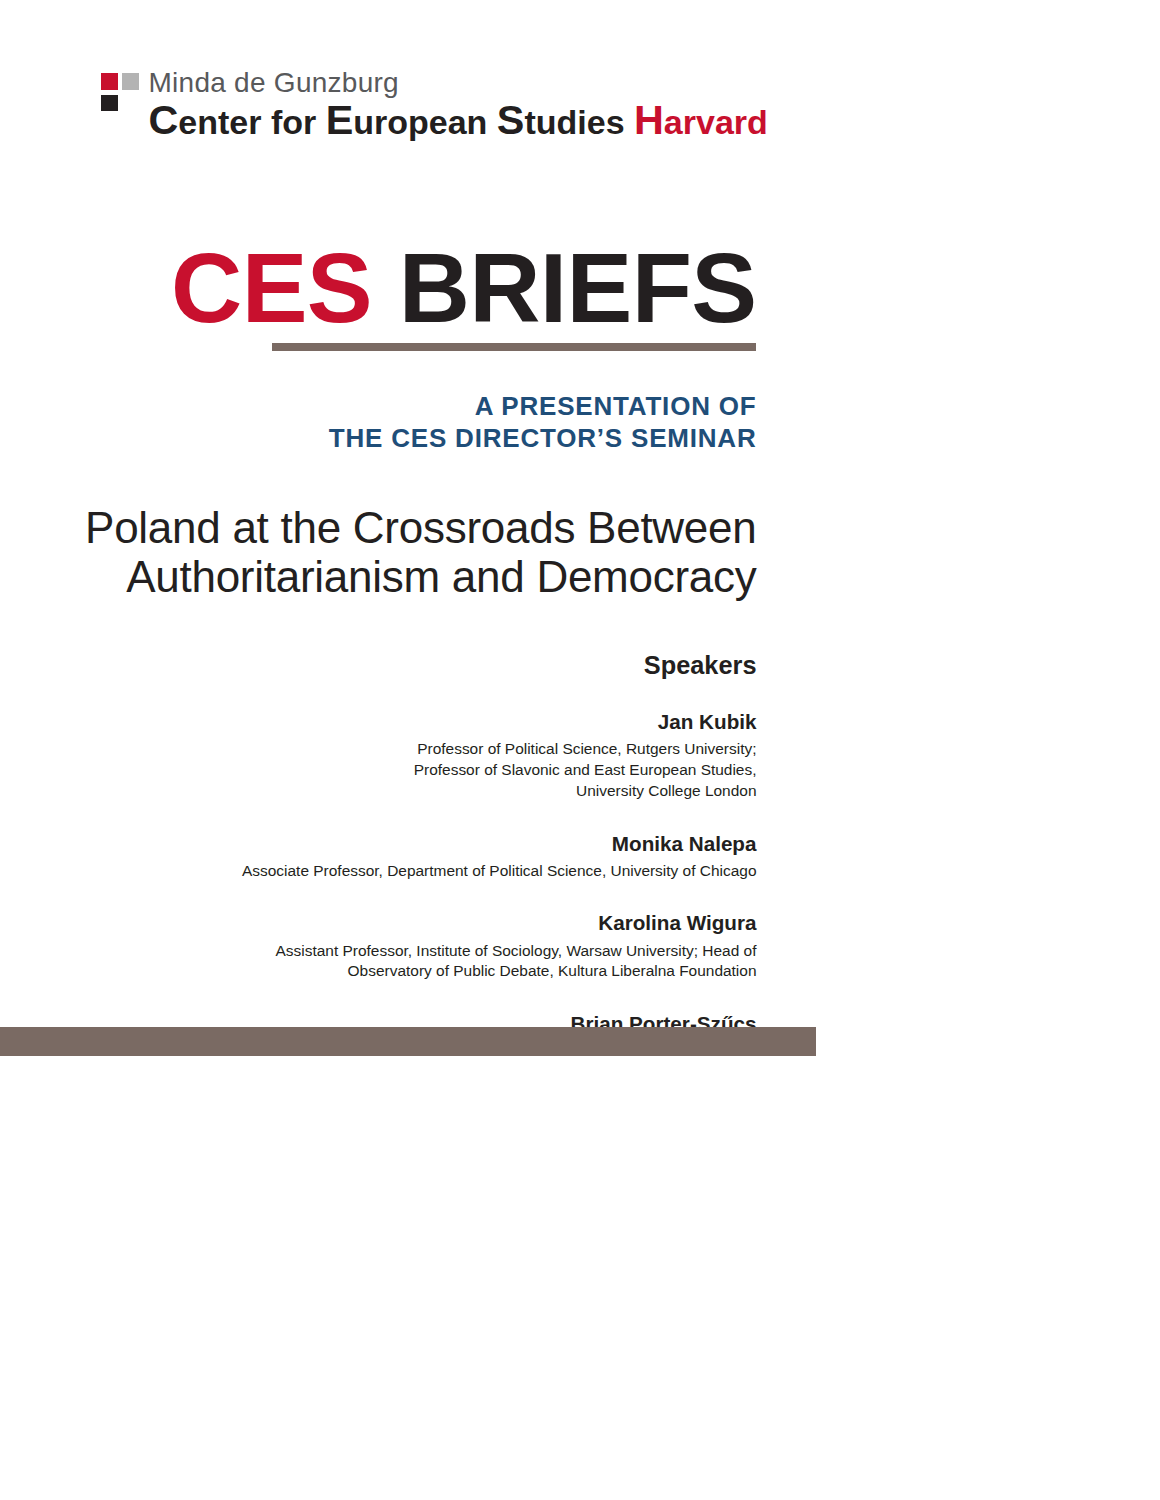Minda de Gunzburg
Center for European Studies Harvard
CES BRIEFS
A Presentation of
the CES Director’s Seminar
Poland at the Crossroads Between
Authoritarianism and Democracy
Speakers
Jan Kubik Professor of Political Science, Rutgers University;
Professor of Slavonic and East European Studies,
University College London
Monika Nalepa Associate Professor, Department of Political Science, University of Chicago
Karolina Wigura Assistant Professor, Institute of Sociology, Warsaw University; Head of
Observatory of Public Debate, Kultura Liberalna Foundation
Brian Porter-Szűcs Arthur F. Thurnau Professor of History, University of Michigan